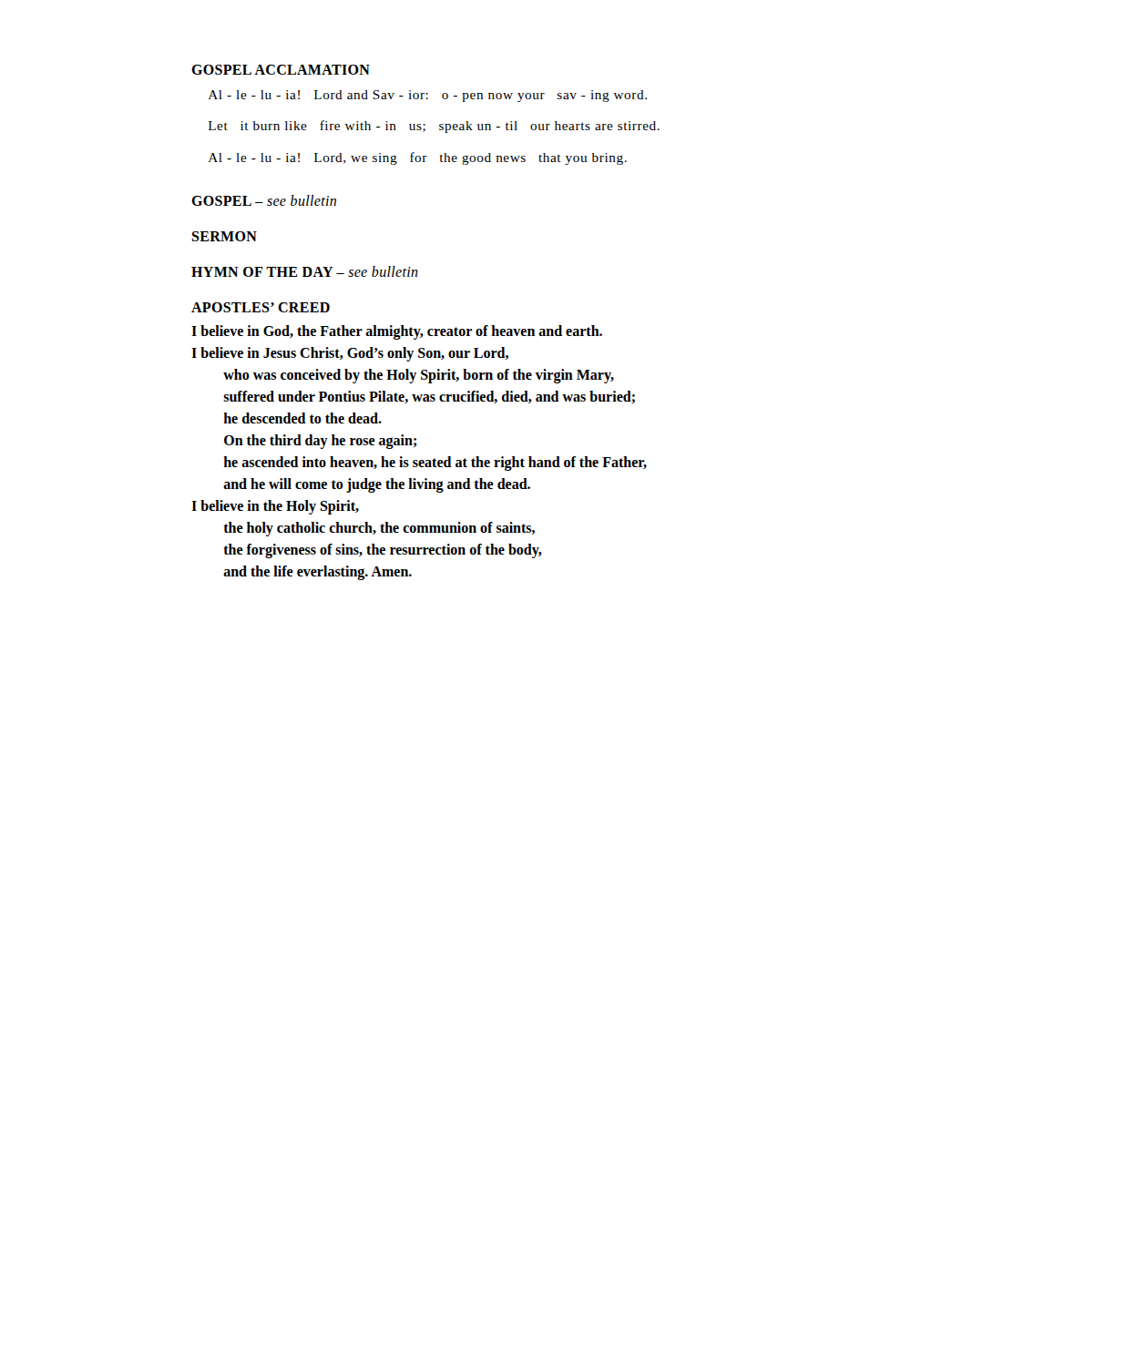GOSPEL ACCLAMATION
Al - le - lu - ia! Lord and Sav - ior: o - pen now your sav - ing word.
Let it burn like fire with - in us; speak un - til our hearts are stirred.
Al - le - lu - ia! Lord, we sing for the good news that you bring.
Musical notation for the Gospel Acclamation, three staff systems with lyrics underlaid.
GOSPEL – see bulletin
SERMON
HYMN OF THE DAY – see bulletin
APOSTLES’ CREED
I believe in God, the Father almighty, creator of heaven and earth.
I believe in Jesus Christ, God’s only Son, our Lord,
who was conceived by the Holy Spirit, born of the virgin Mary,
suffered under Pontius Pilate, was crucified, died, and was buried;
he descended to the dead.
On the third day he rose again;
he ascended into heaven, he is seated at the right hand of the Father,
and he will come to judge the living and the dead.
I believe in the Holy Spirit,
the holy catholic church, the communion of saints,
the forgiveness of sins, the resurrection of the body,
and the life everlasting. Amen.